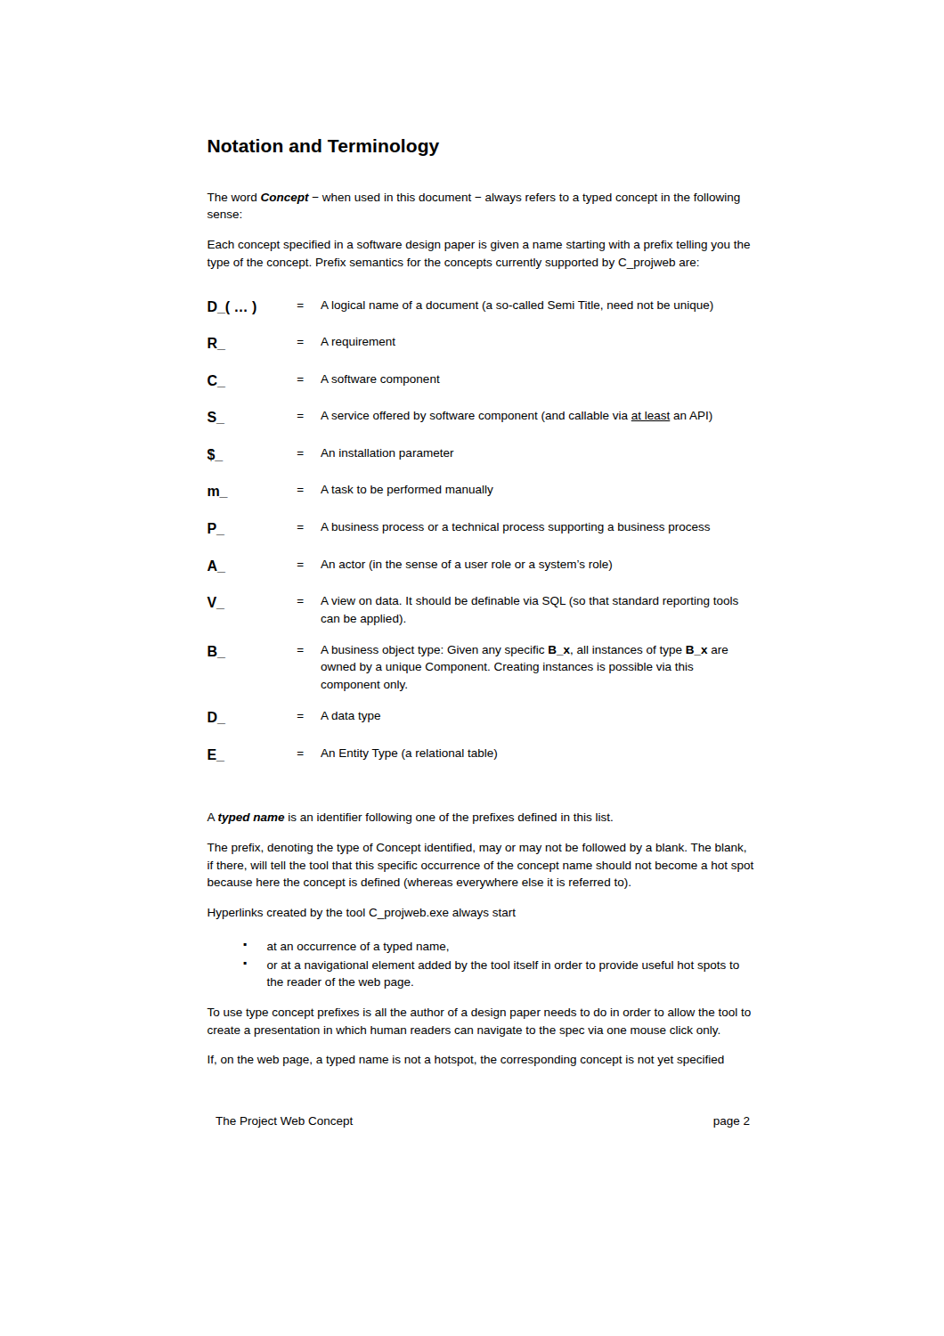Notation and Terminology
The word Concept − when used in this document − always refers to a typed concept in the following sense:
Each concept specified in a software design paper is given a name starting with a prefix telling you the type of the concept. Prefix semantics for the concepts currently supported by C_projweb are:
| D_( … ) | = | A logical name of a document (a so-called Semi Title, need not be unique) |
| R_ | = | A requirement |
| C_ | = | A software component |
| S_ | = | A service offered by software component (and callable via at least an API) |
| $_ | = | An installation parameter |
| m_ | = | A task to be performed manually |
| P_ | = | A business process or a technical process supporting a business process |
| A_ | = | An actor (in the sense of a user role or a system’s role) |
| V_ | = | A view on data. It should be definable via SQL (so that standard reporting tools can be applied). |
| B_ | = | A business object type: Given any specific B_x , all instances of type B_x are owned by a unique Component. Creating instances is possible via this component only. |
| D_ | = | A data type |
| E_ | = | An Entity Type (a relational table) |
A typed name is an identifier following one of the prefixes defined in this list.
The prefix, denoting the type of Concept identified, may or may not be followed by a blank. The blank, if there, will tell the tool that this specific occurrence of the concept name should not become a hot spot because here the concept is defined (whereas everywhere else it is referred to).
Hyperlinks created by the tool C_projweb.exe always start
at an occurrence of a typed name,
or at a navigational element added by the tool itself in order to provide useful hot spots to the reader of the web page.
To use type concept prefixes is all the author of a design paper needs to do in order to allow the tool to create a presentation in which human readers can navigate to the spec via one mouse click only.
If, on the web page, a typed name is not a hotspot, the corresponding concept is not yet specified
The Project Web Concept
page 2